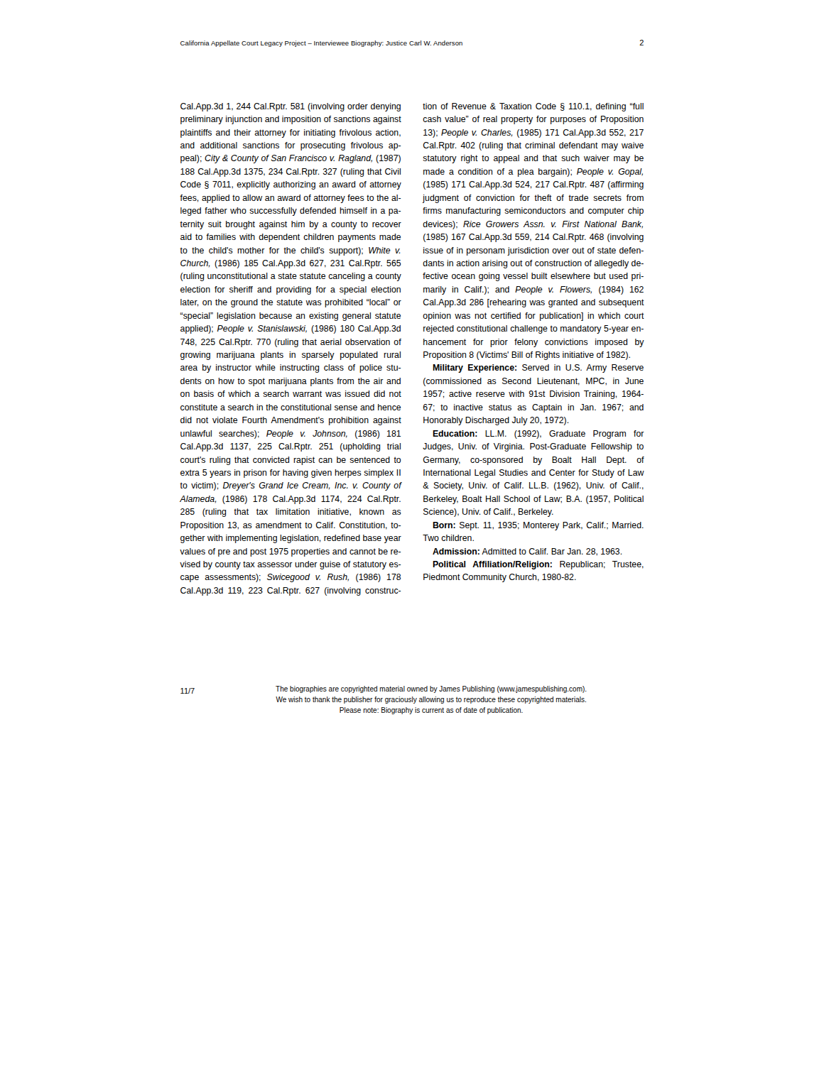California Appellate Court Legacy Project – Interviewee Biography: Justice Carl W. Anderson
2
Cal.App.3d 1, 244 Cal.Rptr. 581 (involving order denying preliminary injunction and imposition of sanctions against plaintiffs and their attorney for initiating frivolous action, and additional sanctions for prosecuting frivolous appeal); City & County of San Francisco v. Ragland, (1987) 188 Cal.App.3d 1375, 234 Cal.Rptr. 327 (ruling that Civil Code § 7011, explicitly authorizing an award of attorney fees, applied to allow an award of attorney fees to the alleged father who successfully defended himself in a paternity suit brought against him by a county to recover aid to families with dependent children payments made to the child's mother for the child's support); White v. Church, (1986) 185 Cal.App.3d 627, 231 Cal.Rptr. 565 (ruling unconstitutional a state statute canceling a county election for sheriff and providing for a special election later, on the ground the statute was prohibited “local” or “special” legislation because an existing general statute applied); People v. Stanislawski, (1986) 180 Cal.App.3d 748, 225 Cal.Rptr. 770 (ruling that aerial observation of growing marijuana plants in sparsely populated rural area by instructor while instructing class of police students on how to spot marijuana plants from the air and on basis of which a search warrant was issued did not constitute a search in the constitutional sense and hence did not violate Fourth Amendment's prohibition against unlawful searches); People v. Johnson, (1986) 181 Cal.App.3d 1137, 225 Cal.Rptr. 251 (upholding trial court's ruling that convicted rapist can be sentenced to extra 5 years in prison for having given herpes simplex II to victim); Dreyer's Grand Ice Cream, Inc. v. County of Alameda, (1986) 178 Cal.App.3d 1174, 224 Cal.Rptr. 285 (ruling that tax limitation initiative, known as Proposition 13, as amendment to Calif. Constitution, together with implementing legislation, redefined base year values of pre and post 1975 properties and cannot be revised by county tax assessor under guise of statutory escape assessments); Swicegood v. Rush, (1986) 178 Cal.App.3d 119, 223 Cal.Rptr. 627 (involving construction of Revenue & Taxation Code § 110.1, defining “full cash value” of real property for purposes of Proposition 13); People v. Charles, (1985) 171 Cal.App.3d 552, 217 Cal.Rptr. 402 (ruling that criminal defendant may waive statutory right to appeal and that such waiver may be made a condition of a plea bargain); People v. Gopal, (1985) 171 Cal.App.3d 524, 217 Cal.Rptr. 487 (affirming judgment of conviction for theft of trade secrets from firms manufacturing semiconductors and computer chip devices); Rice Growers Assn. v. First National Bank, (1985) 167 Cal.App.3d 559, 214 Cal.Rptr. 468 (involving issue of in personam jurisdiction over out of state defendants in action arising out of construction of allegedly defective ocean going vessel built elsewhere but used primarily in Calif.); and People v. Flowers, (1984) 162 Cal.App.3d 286 [rehearing was granted and subsequent opinion was not certified for publication] in which court rejected constitutional challenge to mandatory 5-year enhancement for prior felony convictions imposed by Proposition 8 (Victims' Bill of Rights initiative of 1982).
Military Experience: Served in U.S. Army Reserve (commissioned as Second Lieutenant, MPC, in June 1957; active reserve with 91st Division Training, 1964-67; to inactive status as Captain in Jan. 1967; and Honorably Discharged July 20, 1972).
Education: LL.M. (1992), Graduate Program for Judges, Univ. of Virginia. Post-Graduate Fellowship to Germany, co-sponsored by Boalt Hall Dept. of International Legal Studies and Center for Study of Law & Society, Univ. of Calif. LL.B. (1962), Univ. of Calif., Berkeley, Boalt Hall School of Law; B.A. (1957, Political Science), Univ. of Calif., Berkeley.
Born: Sept. 11, 1935; Monterey Park, Calif.; Married. Two children.
Admission: Admitted to Calif. Bar Jan. 28, 1963.
Political Affiliation/Religion: Republican; Trustee, Piedmont Community Church, 1980-82.
11/7
The biographies are copyrighted material owned by James Publishing (www.jamespublishing.com).
We wish to thank the publisher for graciously allowing us to reproduce these copyrighted materials.
Please note: Biography is current as of date of publication.